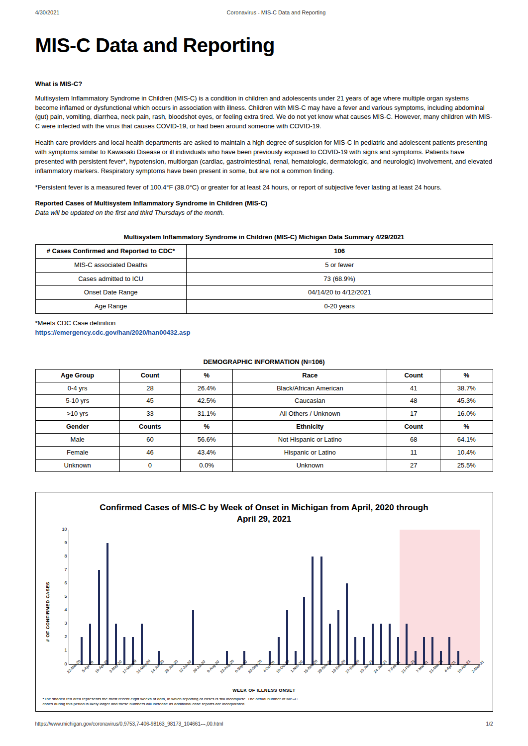4/30/2021
Coronavirus - MIS-C Data and Reporting
MIS-C Data and Reporting
What is MIS-C?
Multisystem Inflammatory Syndrome in Children (MIS-C) is a condition in children and adolescents under 21 years of age where multiple organ systems become inflamed or dysfunctional which occurs in association with illness. Children with MIS-C may have a fever and various symptoms, including abdominal (gut) pain, vomiting, diarrhea, neck pain, rash, bloodshot eyes, or feeling extra tired. We do not yet know what causes MIS-C. However, many children with MIS-C were infected with the virus that causes COVID-19, or had been around someone with COVID-19.
Health care providers and local health departments are asked to maintain a high degree of suspicion for MIS-C in pediatric and adolescent patients presenting with symptoms similar to Kawasaki Disease or ill individuals who have been previously exposed to COVID-19 with signs and symptoms. Patients have presented with persistent fever*, hypotension, multiorgan (cardiac, gastrointestinal, renal, hematologic, dermatologic, and neurologic) involvement, and elevated inflammatory markers. Respiratory symptoms have been present in some, but are not a common finding.
*Persistent fever is a measured fever of 100.4°F (38.0°C) or greater for at least 24 hours, or report of subjective fever lasting at least 24 hours.
Reported Cases of Multisystem Inflammatory Syndrome in Children (MIS-C)
Data will be updated on the first and third Thursdays of the month.
Multisystem Inflammatory Syndrome in Children (MIS-C) Michigan Data Summary 4/29/2021
| # Cases Confirmed and Reported to CDC* | 106 |
| MIS-C associated Deaths | 5 or fewer |
| Cases admitted to ICU | 73 (68.9%) |
| Onset Date Range | 04/14/20 to 4/12/2021 |
| Age Range | 0-20 years |
*Meets CDC Case definition
https://emergency.cdc.gov/han/2020/han00432.asp
DEMOGRAPHIC INFORMATION (N=106)
| Age Group | Count | % | Race | Count | % |
| --- | --- | --- | --- | --- | --- |
| 0-4 yrs | 28 | 26.4% | Black/African American | 41 | 38.7% |
| 5-10 yrs | 45 | 42.5% | Caucasian | 48 | 45.3% |
| >10 yrs | 33 | 31.1% | All Others / Unknown | 17 | 16.0% |
| Gender | Counts | % | Ethnicity | Count | % |
| Male | 60 | 56.6% | Not Hispanic or Latino | 68 | 64.1% |
| Female | 46 | 43.4% | Hispanic or Latino | 11 | 10.4% |
| Unknown | 0 | 0.0% | Unknown | 27 | 25.5% |
Confirmed Cases of MIS-C by Week of Onset in Michigan from April, 2020 through
April 29, 2021
# OF CONFIRMED CASES
10
9
8
7
6
5
4
3
2
1
0
22-Mar-20
5-Apr-20
19-Apr-20
3-May-20
17-May-20
31-May-20
14-Jun-20
28-Jun-20
12-Jul-20
26-Jul-20
9-Aug-20
23-Aug-20
6-Sep-20
20-Sep-20
4-Oct-20
18-Oct-20
1-Nov-20
15-Nov-20
29-Nov-20
13-Dec-20
27-Dec-20
10-Jan-21
24-Jan-21
7-Feb-21
21-Feb-21
7-Mar-21
21-Mar-21
4-Apr-21
18-Apr-21
2-May-21
WEEK OF ILLNESS ONSET
*The shaded red area represents the most recent eight weeks of data, in which reporting of cases is still incomplete. The actual number of MIS-C
cases during this period is likely larger and these numbers will increase as additional case reports are incorporated.
https://www.michigan.gov/coronavirus/0,9753,7-406-98163_98173_104661---,00.html
1/2